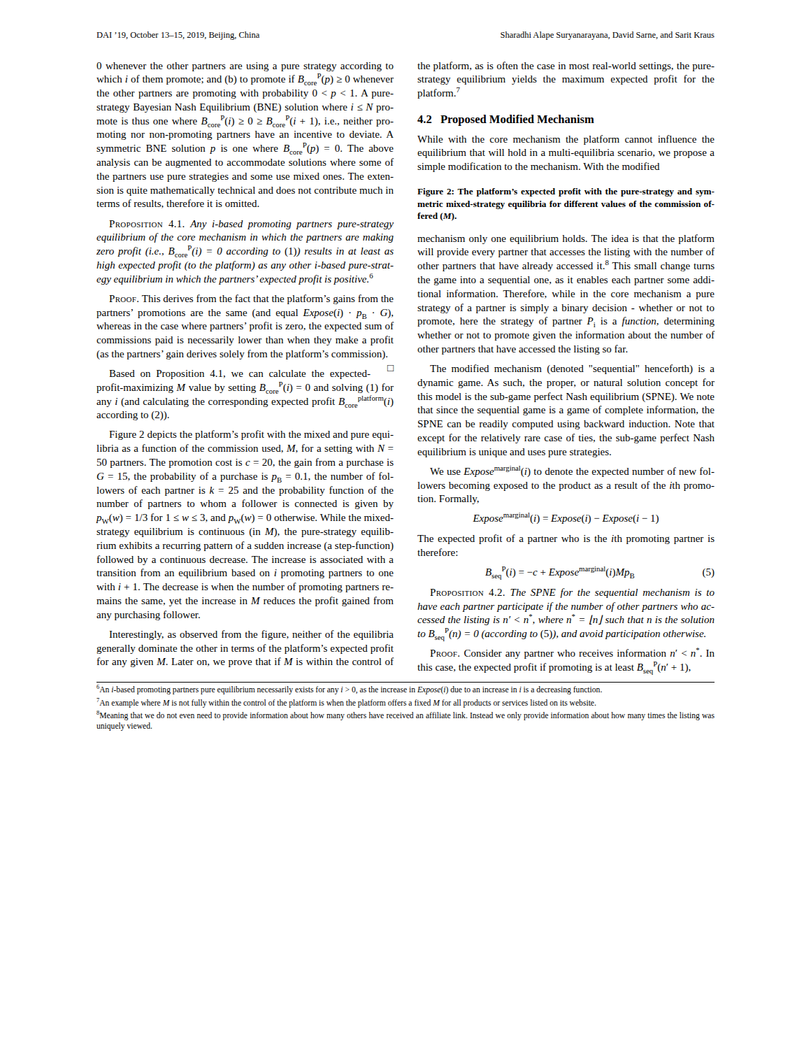DAI ’19, October 13–15, 2019, Beijing, China
Sharadhi Alape Suryanarayana, David Sarne, and Sarit Kraus
0 whenever the other partners are using a pure strategy according to which i of them promote; and (b) to promote if Bcore P(p) ≥ 0 whenever the other partners are promoting with probability 0 < p < 1. A pure-strategy Bayesian Nash Equilibrium (BNE) solution where i ≤ N promote is thus one where Bcore P(i) ≥ 0 ≥ Bcore P(i + 1), i.e., neither promoting nor non-promoting partners have an incentive to deviate. A symmetric BNE solution p is one where Bcore P(p) = 0. The above analysis can be augmented to accommodate solutions where some of the partners use pure strategies and some use mixed ones. The extension is quite mathematically technical and does not contribute much in terms of results, therefore it is omitted.
Proposition 4.1. Any i-based promoting partners pure-strategy equilibrium of the core mechanism in which the partners are making zero profit (i.e., B core P(i) = 0 according to (1)) results in at least as high expected profit (to the platform) as any other i-based pure-strategy equilibrium in which the partners’ expected profit is positive.6
Proof. This derives from the fact that the platform’s gains from the partners’ promotions are the same (and equal Expose(i) · pB · G), whereas in the case where partners’ profit is zero, the expected sum of commissions paid is necessarily lower than when they make a profit (as the partners’ gain derives solely from the platform’s commission). □
Based on Proposition 4.1, we can calculate the expected-profit-maximizing M value by setting Bcore P(i) = 0 and solving (1) for any i (and calculating the corresponding expected profit Bcore platform(i) according to (2)).
Figure 2 depicts the platform’s profit with the mixed and pure equilibria as a function of the commission used, M, for a setting with N = 50 partners. The promotion cost is c = 20, the gain from a purchase is G = 15, the probability of a purchase is pB = 0.1, the number of followers of each partner is k = 25 and the probability function of the number of partners to whom a follower is connected is given by pW(w) = 1/3 for 1 ≤ w ≤ 3, and pW(w) = 0 otherwise. While the mixed-strategy equilibrium is continuous (in M), the pure-strategy equilibrium exhibits a recurring pattern of a sudden increase (a step-function) followed by a continuous decrease. The increase is associated with a transition from an equilibrium based on i promoting partners to one with i + 1. The decrease is when the number of promoting partners remains the same, yet the increase in M reduces the profit gained from any purchasing follower.
Interestingly, as observed from the figure, neither of the equilibria generally dominate the other in terms of the platform’s expected profit for any given M. Later on, we prove that if M is within the control of the platform, as is often the case in most real-world settings, the pure-strategy equilibrium yields the maximum expected profit for the platform.7
4.2 Proposed Modified Mechanism
While with the core mechanism the platform cannot influence the equilibrium that will hold in a multi-equilibria scenario, we propose a simple modification to the mechanism. With the modified
Figure 2: The platform’s expected profit with the pure-strategy and symmetric mixed-strategy equilibria for different values of the commission offered (M).
mechanism only one equilibrium holds. The idea is that the platform will provide every partner that accesses the listing with the number of other partners that have already accessed it.8 This small change turns the game into a sequential one, as it enables each partner some additional information. Therefore, while in the core mechanism a pure strategy of a partner is simply a binary decision - whether or not to promote, here the strategy of partner Pi is a function, determining whether or not to promote given the information about the number of other partners that have accessed the listing so far.
The modified mechanism (denoted "sequential" henceforth) is a dynamic game. As such, the proper, or natural solution concept for this model is the sub-game perfect Nash equilibrium (SPNE). We note that since the sequential game is a game of complete information, the SPNE can be readily computed using backward induction. Note that except for the relatively rare case of ties, the sub-game perfect Nash equilibrium is unique and uses pure strategies.
We use Expose marginal(i) to denote the expected number of new followers becoming exposed to the product as a result of the ith promotion. Formally,
Expose marginal(i) = Expose(i) − Expose(i − 1)
The expected profit of a partner who is the ith promoting partner is therefore:
(5) Bseq P(i) = −c + Expose marginal(i)Mp B
Proposition 4.2. The SPNE for the sequential mechanism is to have each partner participate if the number of other partners who accessed the listing is n′ < n*, where n* = ⌊n⌋ such that n is the solution to B seq P(n) = 0 (according to (5)), and avoid participation otherwise.
Proof. Consider any partner who receives information n′ < n*. In this case, the expected profit if promoting is at least Bseq P(n′ + 1),
6An i-based promoting partners pure equilibrium necessarily exists for any i > 0, as the increase in Expose(i) due to an increase in i is a decreasing function.
7An example where M is not fully within the control of the platform is when the platform offers a fixed M for all products or services listed on its website.
8Meaning that we do not even need to provide information about how many others have received an affiliate link. Instead we only provide information about how many times the listing was uniquely viewed.